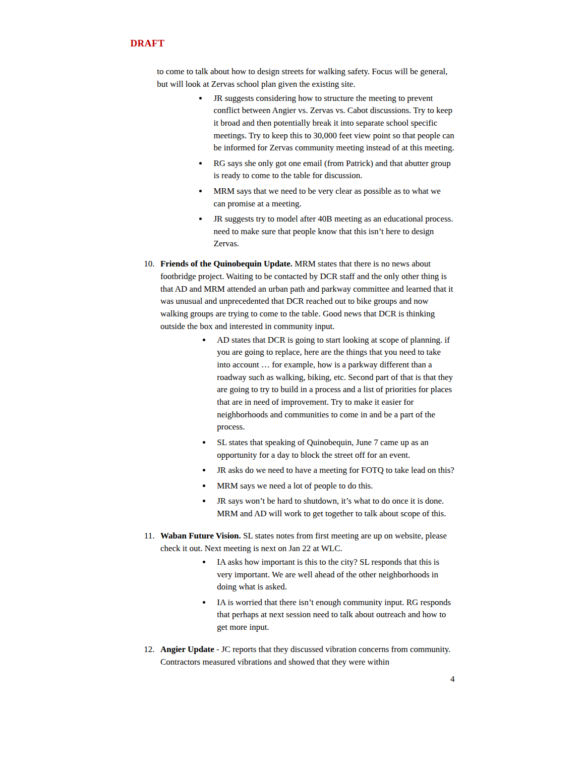DRAFT
to come to talk about how to design streets for walking safety. Focus will be general, but will look at Zervas school plan given the existing site.
JR suggests considering how to structure the meeting to prevent conflict between Angier vs. Zervas vs. Cabot discussions. Try to keep it broad and then potentially break it into separate school specific meetings. Try to keep this to 30,000 feet view point so that people can be informed for Zervas community meeting instead of at this meeting.
RG says she only got one email (from Patrick) and that abutter group is ready to come to the table for discussion.
MRM says that we need to be very clear as possible as to what we can promise at a meeting.
JR suggests try to model after 40B meeting as an educational process. need to make sure that people know that this isn’t here to design Zervas.
10. Friends of the Quinobequin Update. MRM states that there is no news about footbridge project. Waiting to be contacted by DCR staff and the only other thing is that AD and MRM attended an urban path and parkway committee and learned that it was unusual and unprecedented that DCR reached out to bike groups and now walking groups are trying to come to the table. Good news that DCR is thinking outside the box and interested in community input.
AD states that DCR is going to start looking at scope of planning. if you are going to replace, here are the things that you need to take into account … for example, how is a parkway different than a roadway such as walking, biking, etc. Second part of that is that they are going to try to build in a process and a list of priorities for places that are in need of improvement. Try to make it easier for neighborhoods and communities to come in and be a part of the process.
SL states that speaking of Quinobequin, June 7 came up as an opportunity for a day to block the street off for an event.
JR asks do we need to have a meeting for FOTQ to take lead on this?
MRM says we need a lot of people to do this.
JR says won’t be hard to shutdown, it’s what to do once it is done. MRM and AD will work to get together to talk about scope of this.
11. Waban Future Vision. SL states notes from first meeting are up on website, please check it out. Next meeting is next on Jan 22 at WLC.
IA asks how important is this to the city? SL responds that this is very important. We are well ahead of the other neighborhoods in doing what is asked.
IA is worried that there isn’t enough community input. RG responds that perhaps at next session need to talk about outreach and how to get more input.
12. Angier Update - JC reports that they discussed vibration concerns from community. Contractors measured vibrations and showed that they were within
4